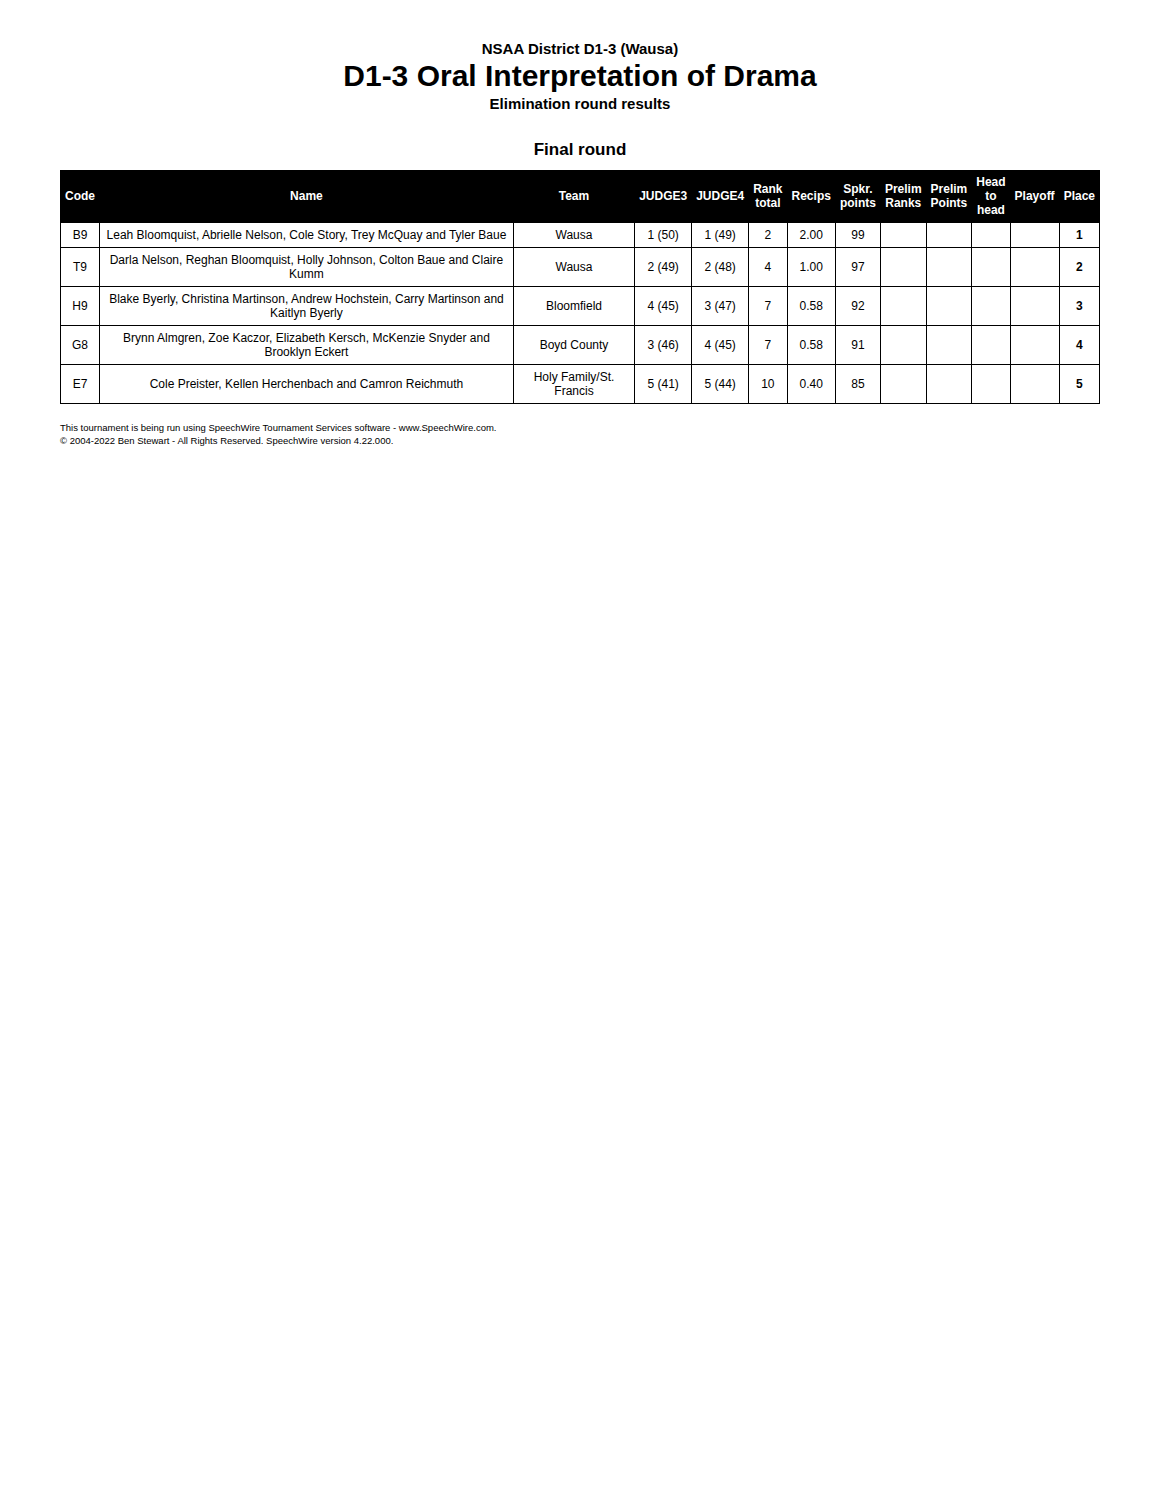NSAA District D1-3 (Wausa)
D1-3 Oral Interpretation of Drama
Elimination round results
Final round
| Code | Name | Team | JUDGE3 | JUDGE4 | Rank total | Recips | Spkr. points | Prelim Ranks | Prelim Points | Head to head | Playoff | Place |
| --- | --- | --- | --- | --- | --- | --- | --- | --- | --- | --- | --- | --- |
| B9 | Leah Bloomquist, Abrielle Nelson, Cole Story, Trey McQuay and Tyler Baue | Wausa | 1 (50) | 1 (49) | 2 | 2.00 | 99 | | | | | 1 |
| T9 | Darla Nelson, Reghan Bloomquist, Holly Johnson, Colton Baue and Claire Kumm | Wausa | 2 (49) | 2 (48) | 4 | 1.00 | 97 | | | | | 2 |
| H9 | Blake Byerly, Christina Martinson, Andrew Hochstein, Carry Martinson and Kaitlyn Byerly | Bloomfield | 4 (45) | 3 (47) | 7 | 0.58 | 92 | | | | | 3 |
| G8 | Brynn Almgren, Zoe Kaczor, Elizabeth Kersch, McKenzie Snyder and Brooklyn Eckert | Boyd County | 3 (46) | 4 (45) | 7 | 0.58 | 91 | | | | | 4 |
| E7 | Cole Preister, Kellen Herchenbach and Camron Reichmuth | Holy Family/St. Francis | 5 (41) | 5 (44) | 10 | 0.40 | 85 | | | | | 5 |
This tournament is being run using SpeechWire Tournament Services software - www.SpeechWire.com.
© 2004-2022 Ben Stewart - All Rights Reserved. SpeechWire version 4.22.000.